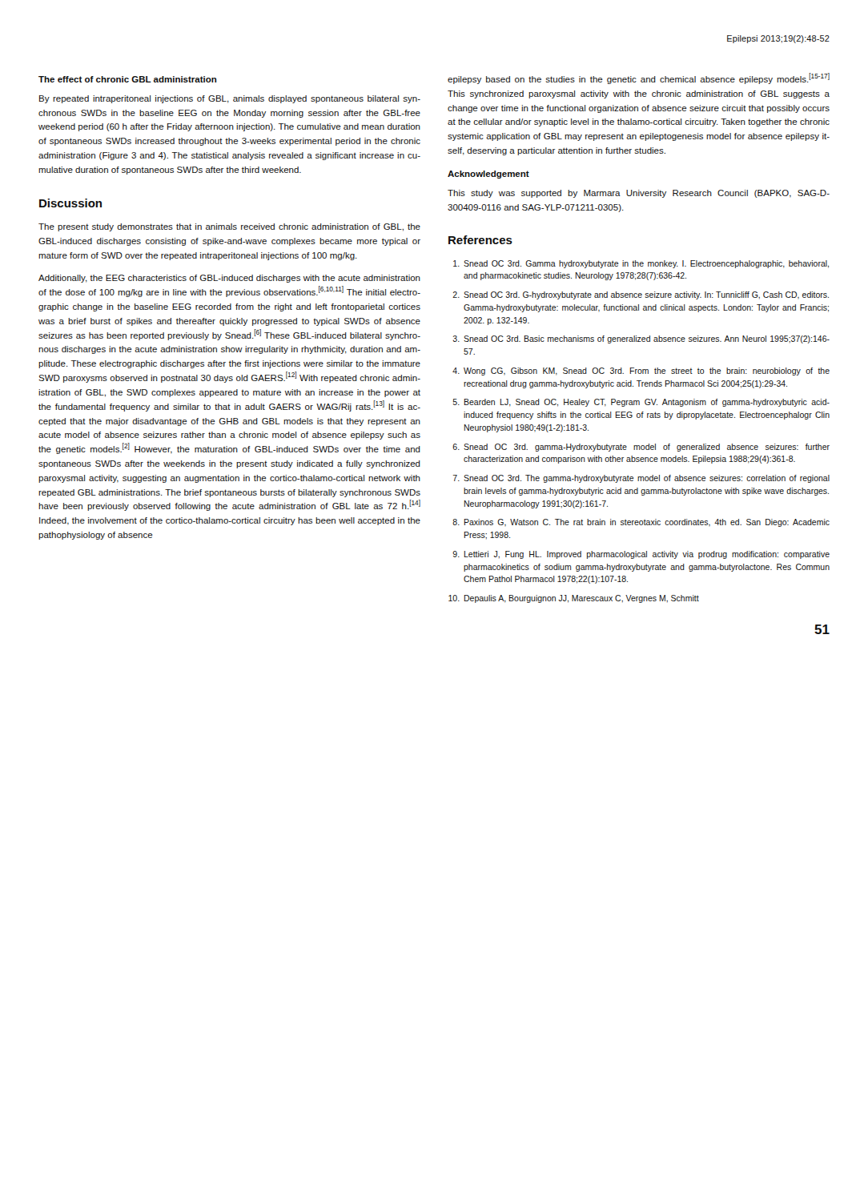Epilepsi 2013;19(2):48-52
The effect of chronic GBL administration
By repeated intraperitoneal injections of GBL, animals displayed spontaneous bilateral synchronous SWDs in the baseline EEG on the Monday morning session after the GBL-free weekend period (60 h after the Friday afternoon injection). The cumulative and mean duration of spontaneous SWDs increased throughout the 3-weeks experimental period in the chronic administration (Figure 3 and 4). The statistical analysis revealed a significant increase in cumulative duration of spontaneous SWDs after the third weekend.
Discussion
The present study demonstrates that in animals received chronic administration of GBL, the GBL-induced discharges consisting of spike-and-wave complexes became more typical or mature form of SWD over the repeated intraperitoneal injections of 100 mg/kg.
Additionally, the EEG characteristics of GBL-induced discharges with the acute administration of the dose of 100 mg/kg are in line with the previous observations.[6,10,11] The initial electrographic change in the baseline EEG recorded from the right and left frontoparietal cortices was a brief burst of spikes and thereafter quickly progressed to typical SWDs of absence seizures as has been reported previously by Snead.[6] These GBL-induced bilateral synchronous discharges in the acute administration show irregularity in rhythmicity, duration and amplitude. These electrographic discharges after the first injections were similar to the immature SWD paroxysms observed in postnatal 30 days old GAERS.[12] With repeated chronic administration of GBL, the SWD complexes appeared to mature with an increase in the power at the fundamental frequency and similar to that in adult GAERS or WAG/Rij rats.[13] It is accepted that the major disadvantage of the GHB and GBL models is that they represent an acute model of absence seizures rather than a chronic model of absence epilepsy such as the genetic models.[2] However, the maturation of GBL-induced SWDs over the time and spontaneous SWDs after the weekends in the present study indicated a fully synchronized paroxysmal activity, suggesting an augmentation in the cortico-thalamo-cortical network with repeated GBL administrations. The brief spontaneous bursts of bilaterally synchronous SWDs have been previously observed following the acute administration of GBL late as 72 h.[14] Indeed, the involvement of the cortico-thalamo-cortical circuitry has been well accepted in the pathophysiology of absence
epilepsy based on the studies in the genetic and chemical absence epilepsy models.[15-17] This synchronized paroxysmal activity with the chronic administration of GBL suggests a change over time in the functional organization of absence seizure circuit that possibly occurs at the cellular and/or synaptic level in the thalamo-cortical circuitry. Taken together the chronic systemic application of GBL may represent an epileptogenesis model for absence epilepsy itself, deserving a particular attention in further studies.
Acknowledgement
This study was supported by Marmara University Research Council (BAPKO, SAG-D-300409-0116 and SAG-YLP-071211-0305).
References
Snead OC 3rd. Gamma hydroxybutyrate in the monkey. I. Electroencephalographic, behavioral, and pharmacokinetic studies. Neurology 1978;28(7):636-42.
Snead OC 3rd. G-hydroxybutyrate and absence seizure activity. In: Tunnicliff G, Cash CD, editors. Gamma-hydroxybutyrate: molecular, functional and clinical aspects. London: Taylor and Francis; 2002. p. 132-149.
Snead OC 3rd. Basic mechanisms of generalized absence seizures. Ann Neurol 1995;37(2):146-57.
Wong CG, Gibson KM, Snead OC 3rd. From the street to the brain: neurobiology of the recreational drug gamma-hydroxybutyric acid. Trends Pharmacol Sci 2004;25(1):29-34.
Bearden LJ, Snead OC, Healey CT, Pegram GV. Antagonism of gamma-hydroxybutyric acid-induced frequency shifts in the cortical EEG of rats by dipropylacetate. Electroencephalogr Clin Neurophysiol 1980;49(1-2):181-3.
Snead OC 3rd. gamma-Hydroxybutyrate model of generalized absence seizures: further characterization and comparison with other absence models. Epilepsia 1988;29(4):361-8.
Snead OC 3rd. The gamma-hydroxybutyrate model of absence seizures: correlation of regional brain levels of gamma-hydroxybutyric acid and gamma-butyrolactone with spike wave discharges. Neuropharmacology 1991;30(2):161-7.
Paxinos G, Watson C. The rat brain in stereotaxic coordinates, 4th ed. San Diego: Academic Press; 1998.
Lettieri J, Fung HL. Improved pharmacological activity via prodrug modification: comparative pharmacokinetics of sodium gamma-hydroxybutyrate and gamma-butyrolactone. Res Commun Chem Pathol Pharmacol 1978;22(1):107-18.
Depaulis A, Bourguignon JJ, Marescaux C, Vergnes M, Schmitt
51